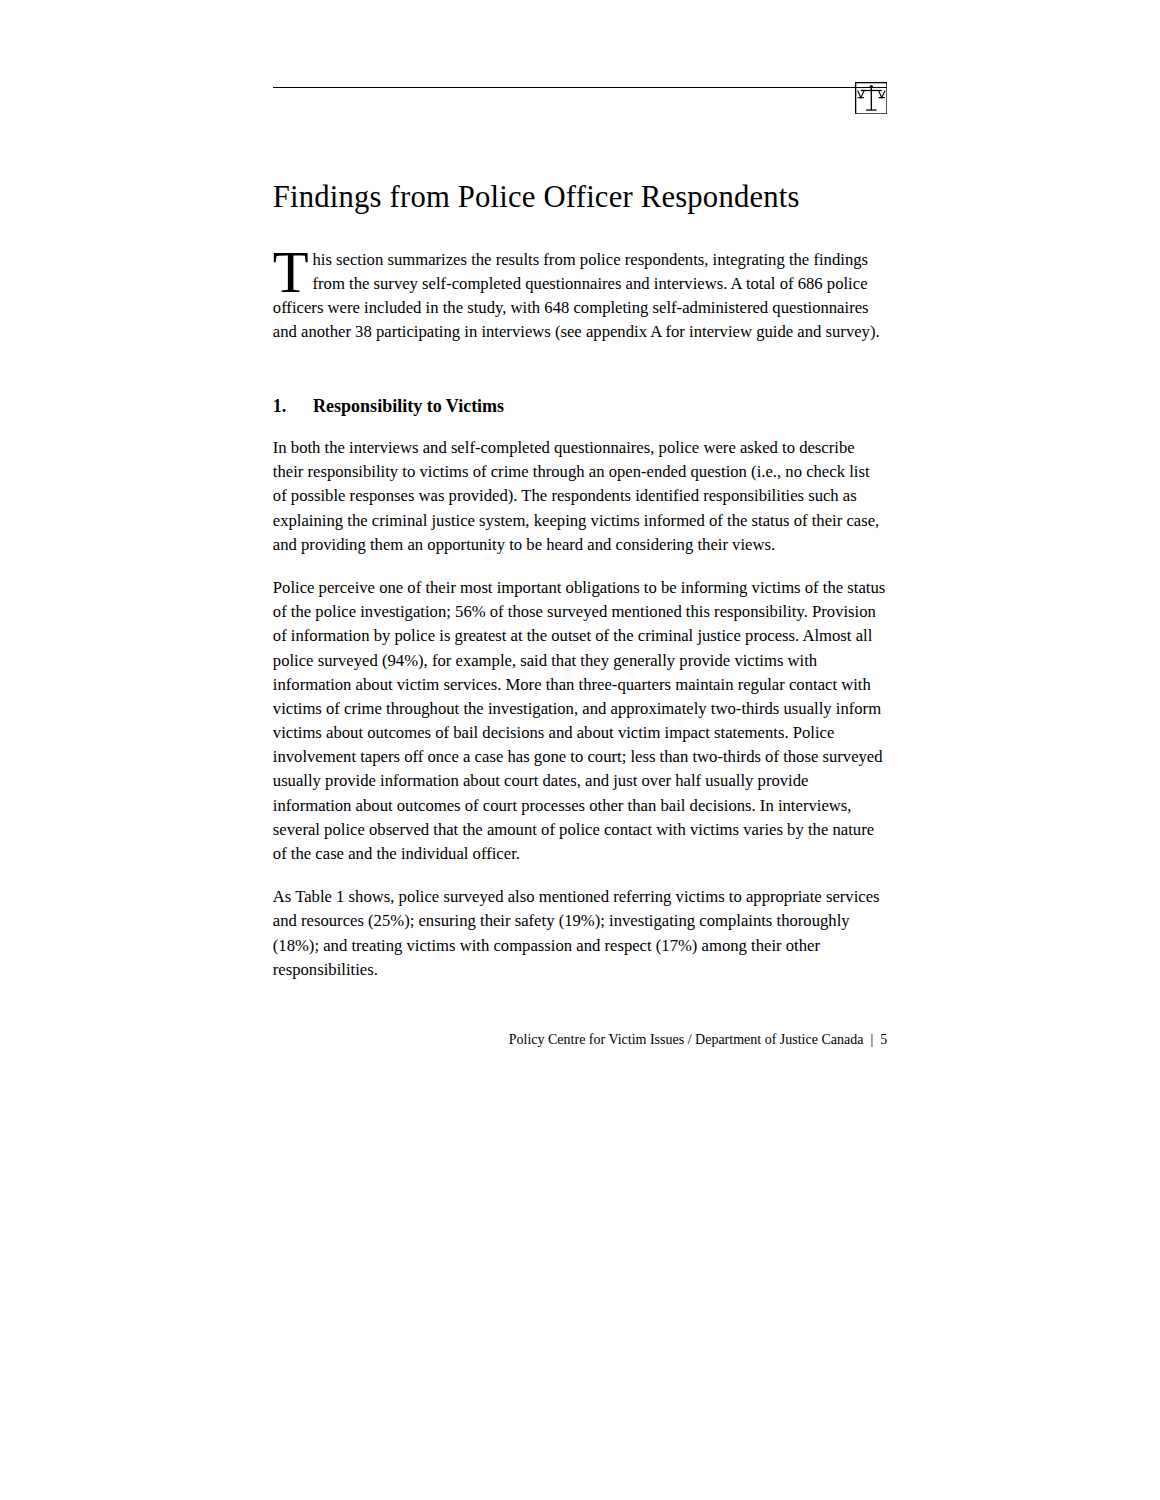Findings from Police Officer Respondents
This section summarizes the results from police respondents, integrating the findings from the survey self-completed questionnaires and interviews. A total of 686 police officers were included in the study, with 648 completing self-administered questionnaires and another 38 participating in interviews (see appendix A for interview guide and survey).
1. Responsibility to Victims
In both the interviews and self-completed questionnaires, police were asked to describe their responsibility to victims of crime through an open-ended question (i.e., no check list of possible responses was provided). The respondents identified responsibilities such as explaining the criminal justice system, keeping victims informed of the status of their case, and providing them an opportunity to be heard and considering their views.
Police perceive one of their most important obligations to be informing victims of the status of the police investigation; 56% of those surveyed mentioned this responsibility. Provision of information by police is greatest at the outset of the criminal justice process. Almost all police surveyed (94%), for example, said that they generally provide victims with information about victim services. More than three-quarters maintain regular contact with victims of crime throughout the investigation, and approximately two-thirds usually inform victims about outcomes of bail decisions and about victim impact statements. Police involvement tapers off once a case has gone to court; less than two-thirds of those surveyed usually provide information about court dates, and just over half usually provide information about outcomes of court processes other than bail decisions. In interviews, several police observed that the amount of police contact with victims varies by the nature of the case and the individual officer.
As Table 1 shows, police surveyed also mentioned referring victims to appropriate services and resources (25%); ensuring their safety (19%); investigating complaints thoroughly (18%); and treating victims with compassion and respect (17%) among their other responsibilities.
Policy Centre for Victim Issues / Department of Justice Canada | 5